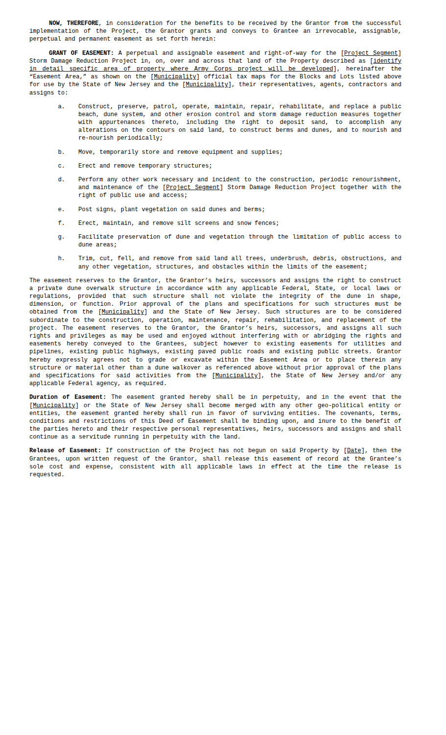NOW, THEREFORE, in consideration for the benefits to be received by the Grantor from the successful implementation of the Project, the Grantor grants and conveys to Grantee an irrevocable, assignable, perpetual and permanent easement as set forth herein:
GRANT OF EASEMENT: A perpetual and assignable easement and right-of-way for the [Project Segment] Storm Damage Reduction Project in, on, over and across that land of the Property described as [identify in detail specific area of property where Army Corps project will be developed], hereinafter the “Easement Area,” as shown on the [Municipality] official tax maps for the Blocks and Lots listed above for use by the State of New Jersey and the [Municipality], their representatives, agents, contractors and assigns to:
Construct, preserve, patrol, operate, maintain, repair, rehabilitate, and replace a public beach, dune system, and other erosion control and storm damage reduction measures together with appurtenances thereto, including the right to deposit sand, to accomplish any alterations on the contours on said land, to construct berms and dunes, and to nourish and re-nourish periodically;
Move, temporarily store and remove equipment and supplies;
Erect and remove temporary structures;
Perform any other work necessary and incident to the construction, periodic renourishment, and maintenance of the [Project Segment] Storm Damage Reduction Project together with the right of public use and access;
Post signs, plant vegetation on said dunes and berms;
Erect, maintain, and remove silt screens and snow fences;
Facilitate preservation of dune and vegetation through the limitation of public access to dune areas;
Trim, cut, fell, and remove from said land all trees, underbrush, debris, obstructions, and any other vegetation, structures, and obstacles within the limits of the easement;
The easement reserves to the Grantor, the Grantor’s heirs, successors and assigns the right to construct a private dune overwalk structure in accordance with any applicable Federal, State, or local laws or regulations, provided that such structure shall not violate the integrity of the dune in shape, dimension, or function. Prior approval of the plans and specifications for such structures must be obtained from the [Municipality] and the State of New Jersey. Such structures are to be considered subordinate to the construction, operation, maintenance, repair, rehabilitation, and replacement of the project. The easement reserves to the Grantor, the Grantor’s heirs, successors, and assigns all such rights and privileges as may be used and enjoyed without interfering with or abridging the rights and easements hereby conveyed to the Grantees, subject however to existing easements for utilities and pipelines, existing public highways, existing paved public roads and existing public streets. Grantor hereby expressly agrees not to grade or excavate within the Easement Area or to place therein any structure or material other than a dune walkover as referenced above without prior approval of the plans and specifications for said activities from the [Municipality], the State of New Jersey and/or any applicable Federal agency, as required.
Duration of Easement: The easement granted hereby shall be in perpetuity, and in the event that the [Municipality] or the State of New Jersey shall become merged with any other geo-political entity or entities, the easement granted hereby shall run in favor of surviving entities. The covenants, terms, conditions and restrictions of this Deed of Easement shall be binding upon, and inure to the benefit of the parties hereto and their respective personal representatives, heirs, successors and assigns and shall continue as a servitude running in perpetuity with the land.
Release of Easement: If construction of the Project has not begun on said Property by [Date], then the Grantees, upon written request of the Grantor, shall release this easement of record at the Grantee’s sole cost and expense, consistent with all applicable laws in effect at the time the release is requested.